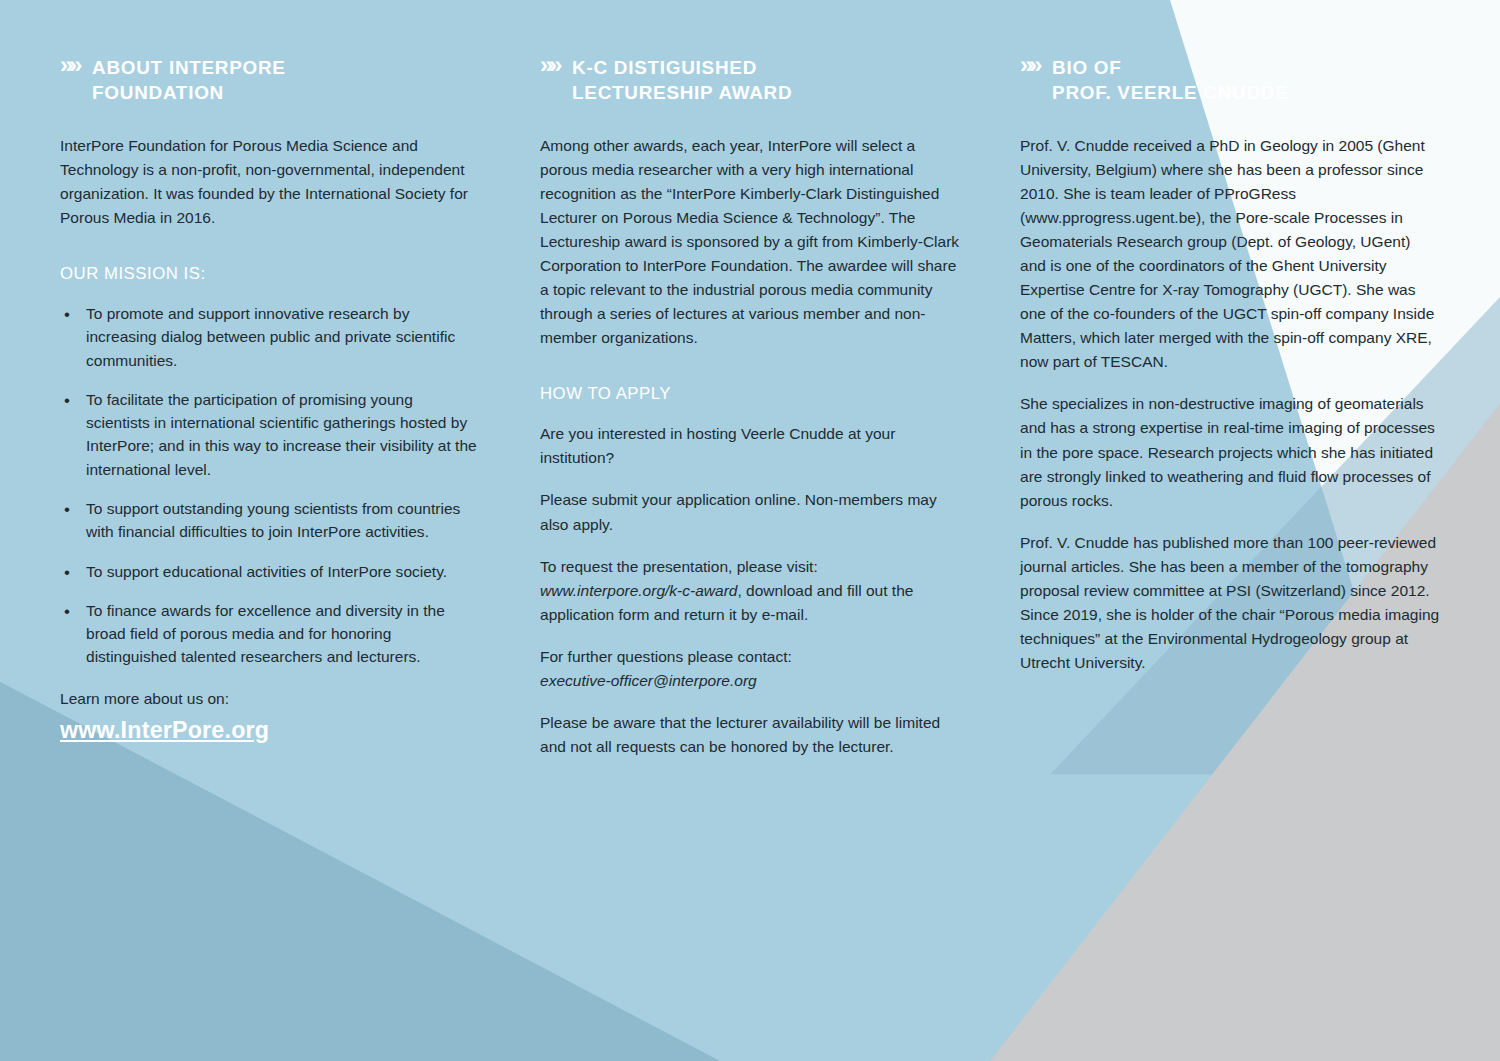»»About InterPore
Foundation
InterPore Foundation for Porous Media Science and Technology is a non-profit, non-governmental, independent organization. It was founded by the International Society for Porous Media in 2016.
Our mission is:
To promote and support innovative research by increasing dialog between public and private scientific communities.
To facilitate the participation of promising young scientists in international scientific gatherings hosted by InterPore; and in this way to increase their visibility at the international level.
To support outstanding young scientists from countries with financial difficulties to join InterPore activities.
To support educational activities of InterPore society.
To finance awards for excellence and diversity in the broad field of porous media and for honoring distinguished talented researchers and lecturers.
Learn more about us on:
www.InterPore.org
»»K-C Distiguished
Lectureship Award
Among other awards, each year, InterPore will select a porous media researcher with a very high international recognition as the “InterPore Kimberly-Clark Distinguished Lecturer on Porous Media Science & Technology”. The Lectureship award is sponsored by a gift from Kimberly-Clark Corporation to InterPore Foundation. The awardee will share a topic relevant to the industrial porous media community through a series of lectures at various member and non-member organizations.
How to apply
Are you interested in hosting Veerle Cnudde at your institution?
Please submit your application online. Non-members may also apply.
To request the presentation, please visit:
www.interpore.org/k-c-award, download and fill out the application form and return it by e-mail.
For further questions please contact:
executive-officer@interpore.org
Please be aware that the lecturer availability will be limited and not all requests can be honored by the lecturer.
»»Bio of
Prof. Veerle Cnudde
Prof. V. Cnudde received a PhD in Geology in 2005 (Ghent University, Belgium) where she has been a professor since 2010. She is team leader of PProGRess (www.pprogress.ugent.be), the Pore-scale Processes in Geomaterials Research group (Dept. of Geology, UGent) and is one of the coordinators of the Ghent University Expertise Centre for X-ray Tomography (UGCT). She was one of the co-founders of the UGCT spin-off company Inside Matters, which later merged with the spin-off company XRE, now part of TESCAN.
She specializes in non-destructive imaging of geomaterials and has a strong expertise in real-time imaging of processes in the pore space. Research projects which she has initiated are strongly linked to weathering and fluid flow processes of porous rocks.
Prof. V. Cnudde has published more than 100 peer-reviewed journal articles. She has been a member of the tomography proposal review committee at PSI (Switzerland) since 2012. Since 2019, she is holder of the chair “Porous media imaging techniques” at the Environmental Hydrogeology group at Utrecht University.